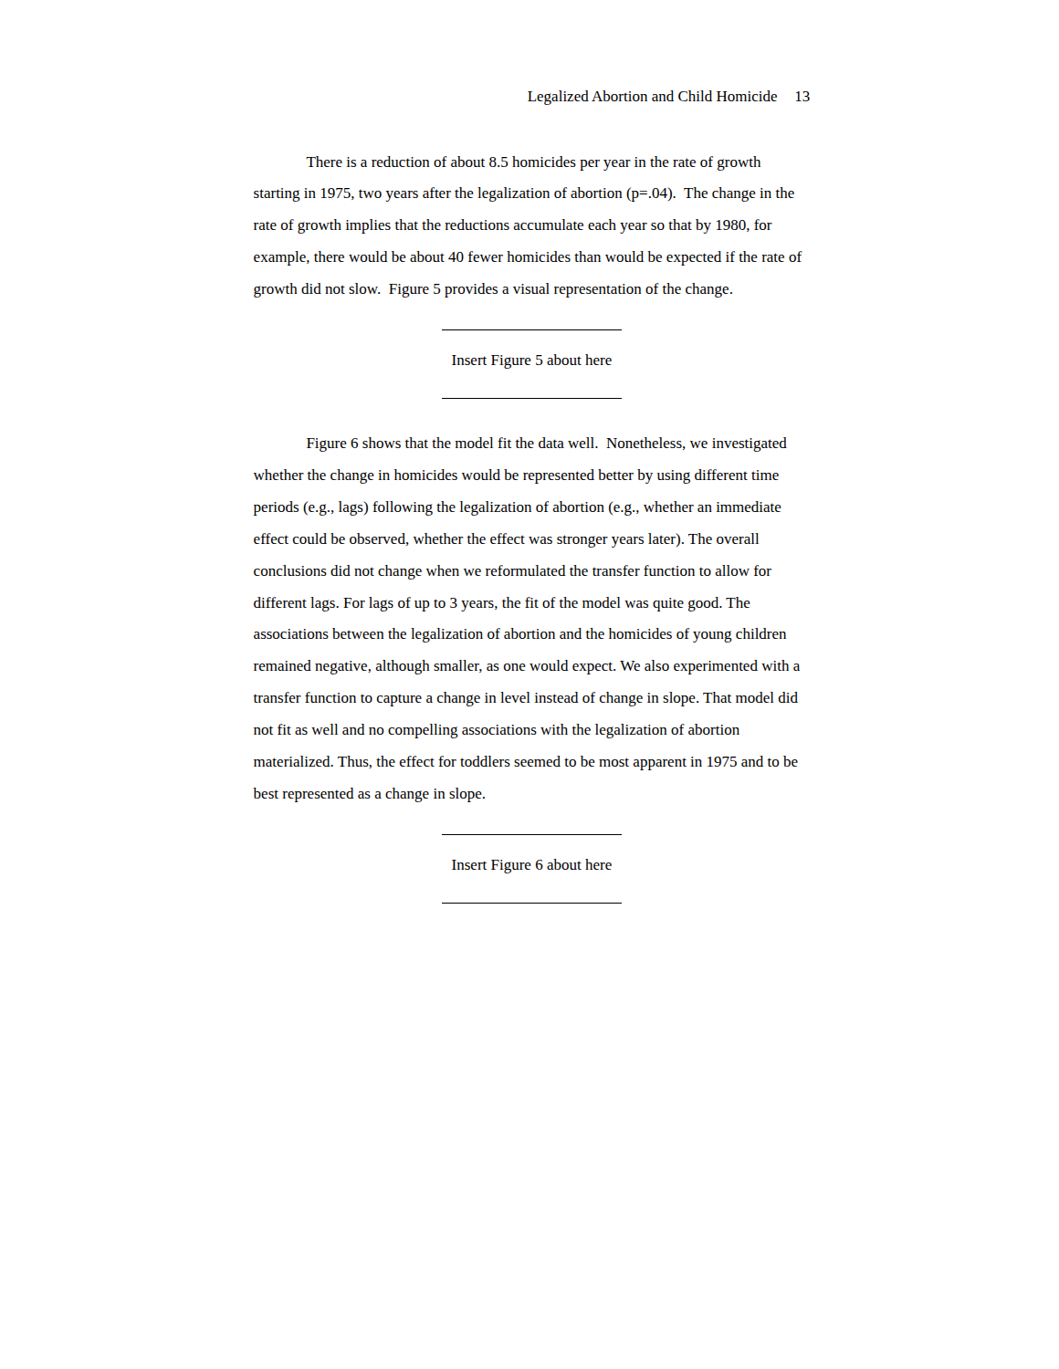Legalized Abortion and Child Homicide13
There is a reduction of about 8.5 homicides per year in the rate of growth starting in 1975, two years after the legalization of abortion (p=.04). The change in the rate of growth implies that the reductions accumulate each year so that by 1980, for example, there would be about 40 fewer homicides than would be expected if the rate of growth did not slow. Figure 5 provides a visual representation of the change.
Insert Figure 5 about here
Figure 6 shows that the model fit the data well. Nonetheless, we investigated whether the change in homicides would be represented better by using different time periods (e.g., lags) following the legalization of abortion (e.g., whether an immediate effect could be observed, whether the effect was stronger years later). The overall conclusions did not change when we reformulated the transfer function to allow for different lags. For lags of up to 3 years, the fit of the model was quite good. The associations between the legalization of abortion and the homicides of young children remained negative, although smaller, as one would expect. We also experimented with a transfer function to capture a change in level instead of change in slope. That model did not fit as well and no compelling associations with the legalization of abortion materialized. Thus, the effect for toddlers seemed to be most apparent in 1975 and to be best represented as a change in slope.
Insert Figure 6 about here